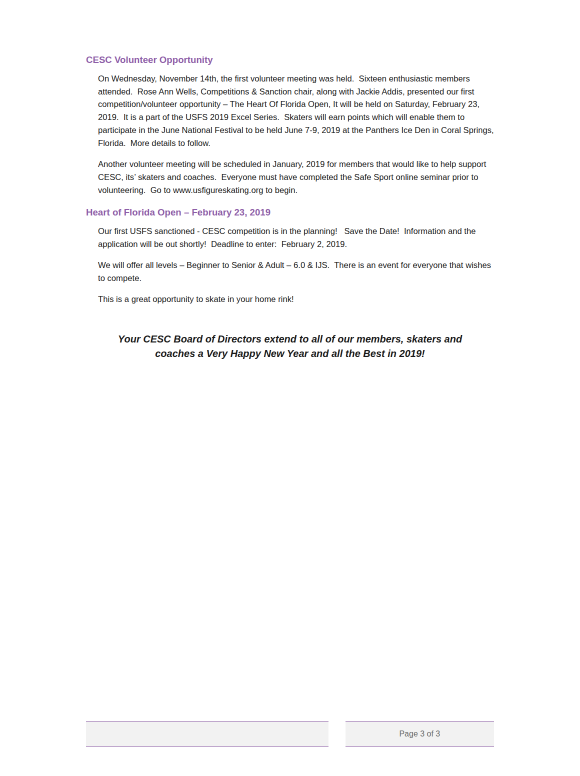CESC Volunteer Opportunity
On Wednesday, November 14th, the first volunteer meeting was held. Sixteen enthusiastic members attended. Rose Ann Wells, Competitions & Sanction chair, along with Jackie Addis, presented our first competition/volunteer opportunity – The Heart Of Florida Open, It will be held on Saturday, February 23, 2019. It is a part of the USFS 2019 Excel Series. Skaters will earn points which will enable them to participate in the June National Festival to be held June 7-9, 2019 at the Panthers Ice Den in Coral Springs, Florida. More details to follow.
Another volunteer meeting will be scheduled in January, 2019 for members that would like to help support CESC, its’ skaters and coaches. Everyone must have completed the Safe Sport online seminar prior to volunteering. Go to www.usfigureskating.org to begin.
Heart of Florida Open – February 23, 2019
Our first USFS sanctioned - CESC competition is in the planning! Save the Date! Information and the application will be out shortly! Deadline to enter: February 2, 2019.
We will offer all levels – Beginner to Senior & Adult – 6.0 & IJS. There is an event for everyone that wishes to compete.
This is a great opportunity to skate in your home rink!
Your CESC Board of Directors extend to all of our members, skaters and coaches a Very Happy New Year and all the Best in 2019!
Page 3 of 3